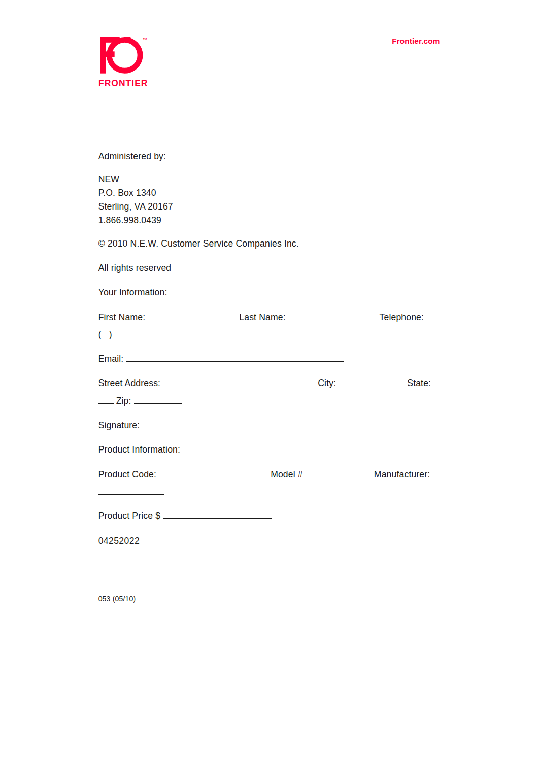™ FRONTIER
Frontier.com
Administered by:
NEW P.O. Box 1340 Sterling, VA 20167 1.866.998.0439
© 2010 N.E.W. Customer Service Companies Inc.
All rights reserved
Your Information:
First Name: Last Name: Telephone: ( )
Email:
Street Address: City: State: Zip:
Signature:
Product Information:
Product Code: Model # Manufacturer:
Product Price $
04252022
053 (05/10)